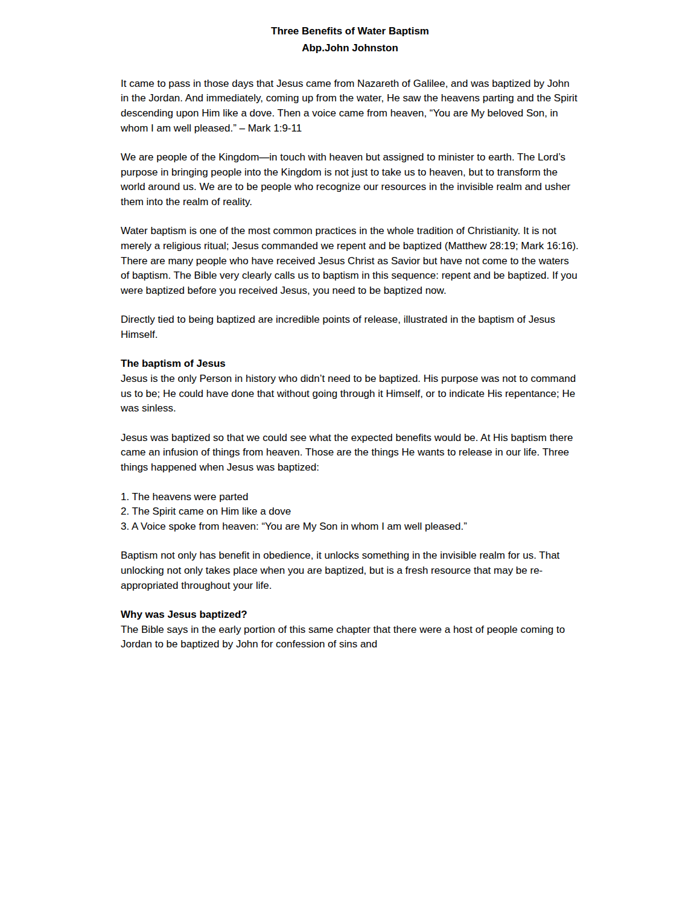Three Benefits of Water Baptism
Abp.John Johnston
It came to pass in those days that Jesus came from Nazareth of Galilee, and was baptized by John in the Jordan. And immediately, coming up from the water, He saw the heavens parting and the Spirit descending upon Him like a dove. Then a voice came from heaven, “You are My beloved Son, in whom I am well pleased.” – Mark 1:9-11
We are people of the Kingdom—in touch with heaven but assigned to minister to earth. The Lord’s purpose in bringing people into the Kingdom is not just to take us to heaven, but to transform the world around us. We are to be people who recognize our resources in the invisible realm and usher them into the realm of reality.
Water baptism is one of the most common practices in the whole tradition of Christianity. It is not merely a religious ritual; Jesus commanded we repent and be baptized (Matthew 28:19; Mark 16:16). There are many people who have received Jesus Christ as Savior but have not come to the waters of baptism. The Bible very clearly calls us to baptism in this sequence: repent and be baptized. If you were baptized before you received Jesus, you need to be baptized now.
Directly tied to being baptized are incredible points of release, illustrated in the baptism of Jesus Himself.
The baptism of Jesus
Jesus is the only Person in history who didn’t need to be baptized. His purpose was not to command us to be; He could have done that without going through it Himself, or to indicate His repentance; He was sinless.
Jesus was baptized so that we could see what the expected benefits would be. At His baptism there came an infusion of things from heaven. Those are the things He wants to release in our life. Three things happened when Jesus was baptized:
1. The heavens were parted
2. The Spirit came on Him like a dove
3. A Voice spoke from heaven: “You are My Son in whom I am well pleased.”
Baptism not only has benefit in obedience, it unlocks something in the invisible realm for us. That unlocking not only takes place when you are baptized, but is a fresh resource that may be re-appropriated throughout your life.
Why was Jesus baptized?
The Bible says in the early portion of this same chapter that there were a host of people coming to Jordan to be baptized by John for confession of sins and